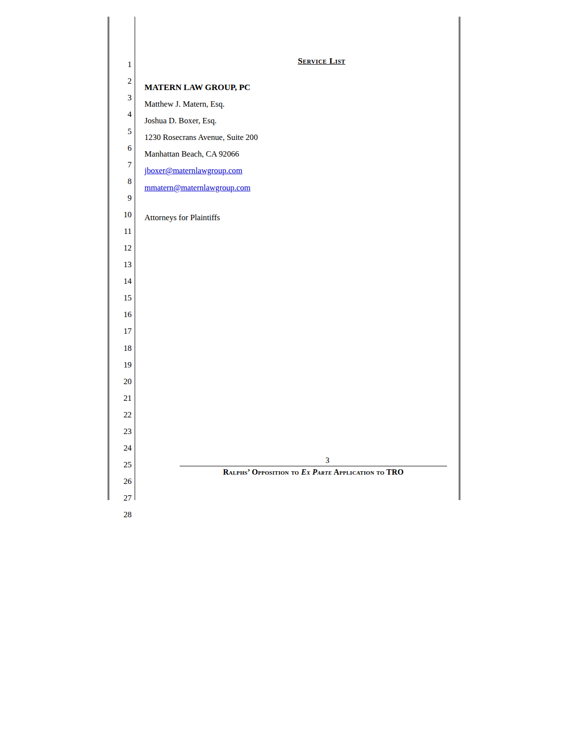1
2
3
4
5
6
7
8
9
10
11
12
13
14
15
16
17
18
19
20
21
22
23
24
25
26
27
28
Service List
MATERN LAW GROUP, PC
Matthew J. Matern, Esq.
Joshua D. Boxer, Esq.
1230 Rosecrans Avenue, Suite 200
Manhattan Beach, CA 92066
jboxer@maternlawgroup.com
mmatern@maternlawgroup.com
Attorneys for Plaintiffs
3
Ralphs’ Opposition to Ex Parte Application to TRO